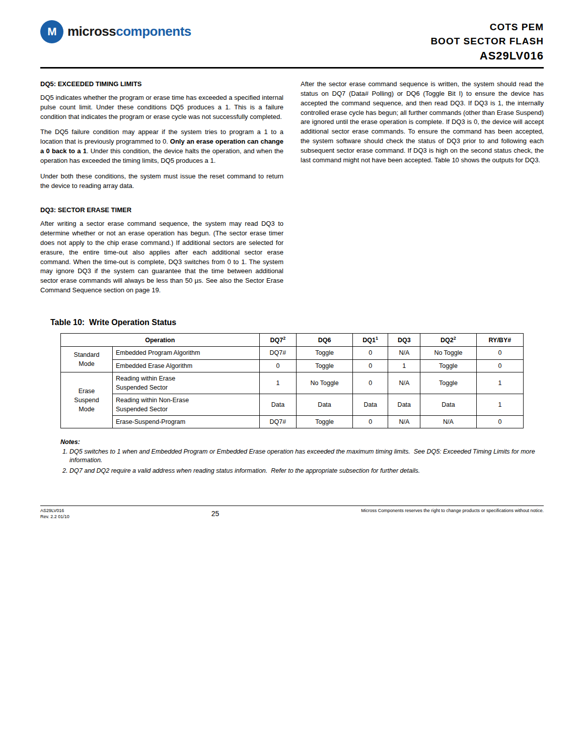M
micross components
COTS PEM
BOOT SECTOR FLASH
AS29LV016
DQ5: Exceeded Timing Limits
DQ5 indicates whether the program or erase time has exceeded a specified internal pulse count limit. Under these conditions DQ5 produces a 1. This is a failure condition that indicates the program or erase cycle was not successfully completed.
The DQ5 failure condition may appear if the system tries to program a 1 to a location that is previously programmed to 0. Only an erase operation can change a 0 back to a 1. Under this condition, the device halts the operation, and when the operation has exceeded the timing limits, DQ5 produces a 1.
Under both these conditions, the system must issue the reset command to return the device to reading array data.
DQ3: Sector Erase Timer
After writing a sector erase command sequence, the system may read DQ3 to determine whether or not an erase operation has begun. (The sector erase timer does not apply to the chip erase command.) If additional sectors are selected for erasure, the entire time-out also applies after each additional sector erase command. When the time-out is complete, DQ3 switches from 0 to 1. The system may ignore DQ3 if the system can guarantee that the time between additional sector erase commands will always be less than 50 µs. See also the Sector Erase Command Sequence section on page 19.
After the sector erase command sequence is written, the system should read the status on DQ7 (Data# Polling) or DQ6 (Toggle Bit I) to ensure the device has accepted the command sequence, and then read DQ3. If DQ3 is 1, the internally controlled erase cycle has begun; all further commands (other than Erase Suspend) are ignored until the erase operation is complete. If DQ3 is 0, the device will accept additional sector erase commands. To ensure the command has been accepted, the system software should check the status of DQ3 prior to and following each subsequent sector erase command. If DQ3 is high on the second status check, the last command might not have been accepted. Table 10 shows the outputs for DQ3.
Table 10: Write Operation Status
| Operation | DQ7 2 | DQ6 | DQ1 1 | DQ3 | DQ2 2 | RY/BY# |
| --- | --- | --- | --- | --- | --- | --- |
| Standard Mode | Embedded Program Algorithm | DQ7# | Toggle | 0 | N/A | No Toggle | 0 |
| Embedded Erase Algorithm | 0 | Toggle | 0 | 1 | Toggle | 0 |
| Erase Suspend Mode | Reading within Erase Suspended Sector | 1 | No Toggle | 0 | N/A | Toggle | 1 |
| Reading within Non-Erase Suspended Sector | Data | Data | Data | Data | Data | 1 |
| Erase-Suspend-Program | DQ7# | Toggle | 0 | N/A | N/A | 0 |
Notes:
DQ5 switches to 1 when and Embedded Program or Embedded Erase operation has exceeded the maximum timing limits. See DQ5: Exceeded Timing Limits for more information.
DQ7 and DQ2 require a valid address when reading status information. Refer to the appropriate subsection for further details.
AS29LV016
Rev. 2.2 01/10
25
Micross Components reserves the right to change products or specifications without notice.